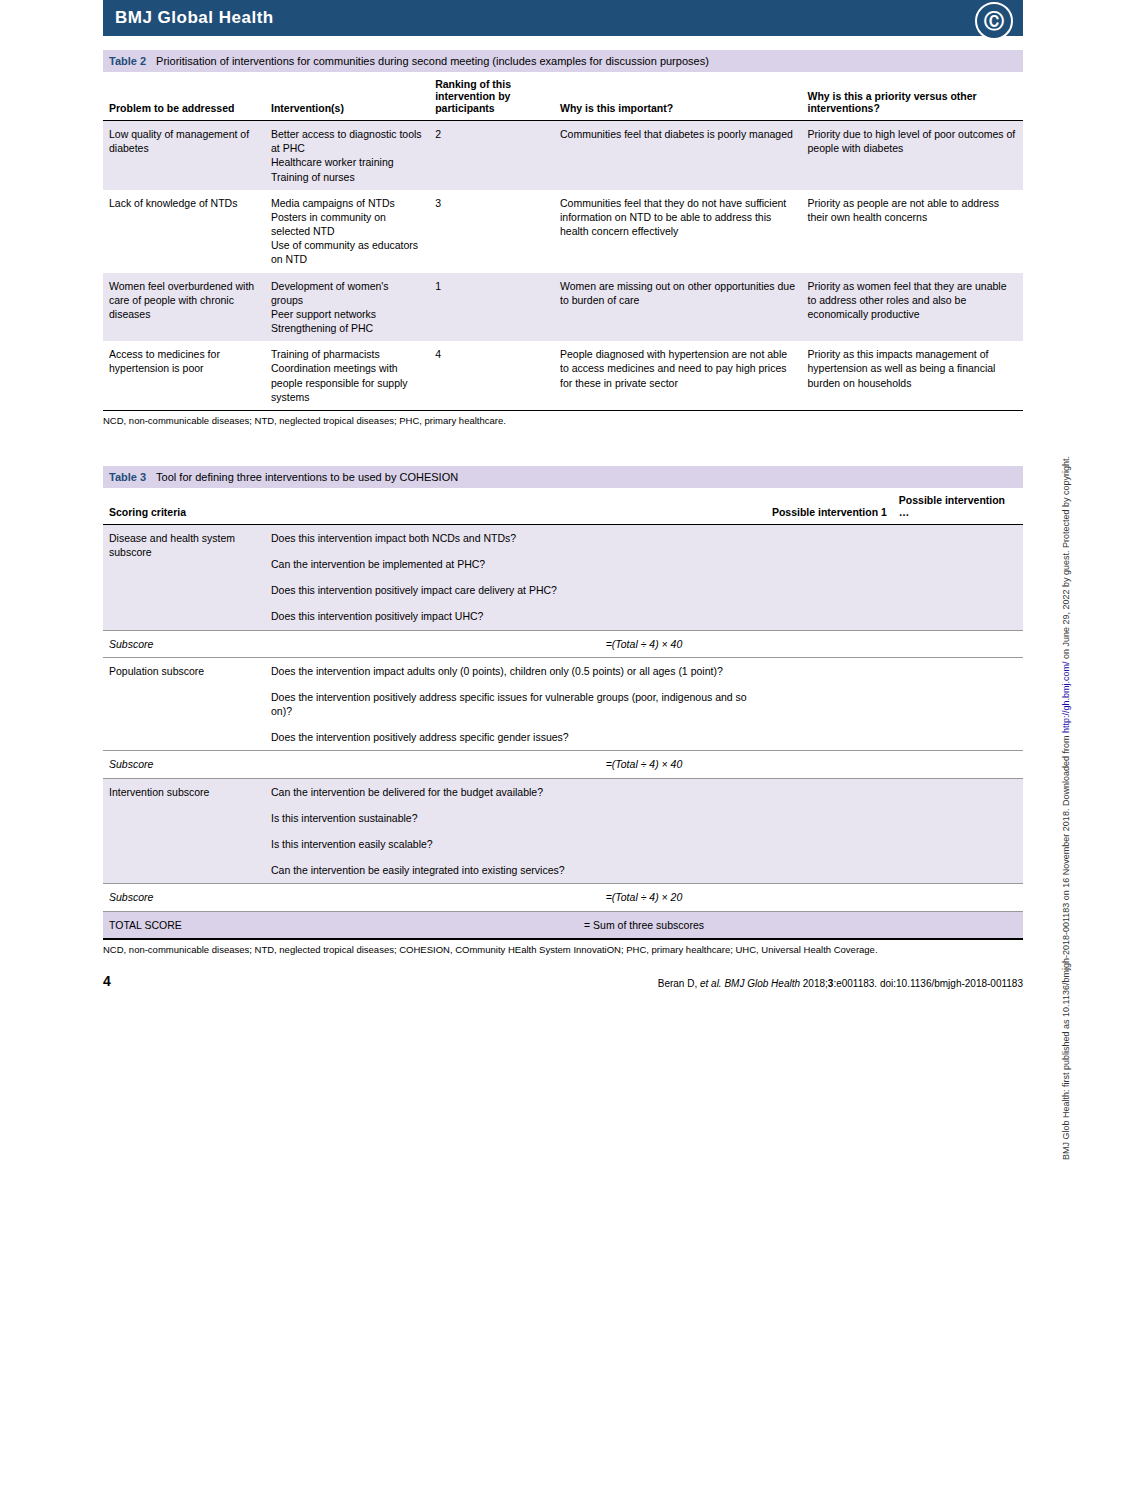BMJ Global Health Ⓒ
BMJ Glob Health: first published as 10.1136/bmjgh-2018-001183 on 16 November 2018. Downloaded from http://gh.bmj.com/ on June 29, 2022 by guest. Protected by copyright.
Table 2 Prioritisation of interventions for communities during second meeting (includes examples for discussion purposes)
| Problem to be addressed | Intervention(s) | Ranking of this intervention by participants | Why is this important? | Why is this a priority versus other interventions? |
| --- | --- | --- | --- | --- |
| Low quality of management of diabetes | Better access to diagnostic tools at PHC Healthcare worker training Training of nurses | 2 | Communities feel that diabetes is poorly managed | Priority due to high level of poor outcomes of people with diabetes |
| Lack of knowledge of NTDs | Media campaigns of NTDs Posters in community on selected NTD Use of community as educators on NTD | 3 | Communities feel that they do not have sufficient information on NTD to be able to address this health concern effectively | Priority as people are not able to address their own health concerns |
| Women feel overburdened with care of people with chronic diseases | Development of women's groups Peer support networks Strengthening of PHC | 1 | Women are missing out on other opportunities due to burden of care | Priority as women feel that they are unable to address other roles and also be economically productive |
| Access to medicines for hypertension is poor | Training of pharmacists Coordination meetings with people responsible for supply systems | 4 | People diagnosed with hypertension are not able to access medicines and need to pay high prices for these in private sector | Priority as this impacts management of hypertension as well as being a financial burden on households |
NCD, non-communicable diseases; NTD, neglected tropical diseases; PHC, primary healthcare.
Table 3 Tool for defining three interventions to be used by COHESION
| Scoring criteria | | Possible intervention 1 | Possible intervention … |
| --- | --- | --- | --- |
| Disease and health system subscore | Does this intervention impact both NCDs and NTDs? | | |
| Can the intervention be implemented at PHC? | | |
| Does this intervention positively impact care delivery at PHC? | | |
| Does this intervention positively impact UHC? | | |
| Subscore | =(Total ÷ 4) × 40 |
| Population subscore | Does the intervention impact adults only (0 points), children only (0.5 points) or all ages (1 point)? | | |
| Does the intervention positively address specific issues for vulnerable groups (poor, indigenous and so on)? | | |
| Does the intervention positively address specific gender issues? | | |
| Subscore | =(Total ÷ 4) × 40 |
| Intervention subscore | Can the intervention be delivered for the budget available? | | |
| Is this intervention sustainable? | | |
| Is this intervention easily scalable? | | |
| Can the intervention be easily integrated into existing services? | | |
| Subscore | =(Total ÷ 4) × 20 |
| TOTAL SCORE | = Sum of three subscores |
NCD, non-communicable diseases; NTD, neglected tropical diseases; COHESION, COmmunity HEalth System InnovatiON; PHC, primary healthcare; UHC, Universal Health Coverage.
4 Beran D, et al. BMJ Glob Health 2018;3:e001183. doi:10.1136/bmjgh-2018-001183